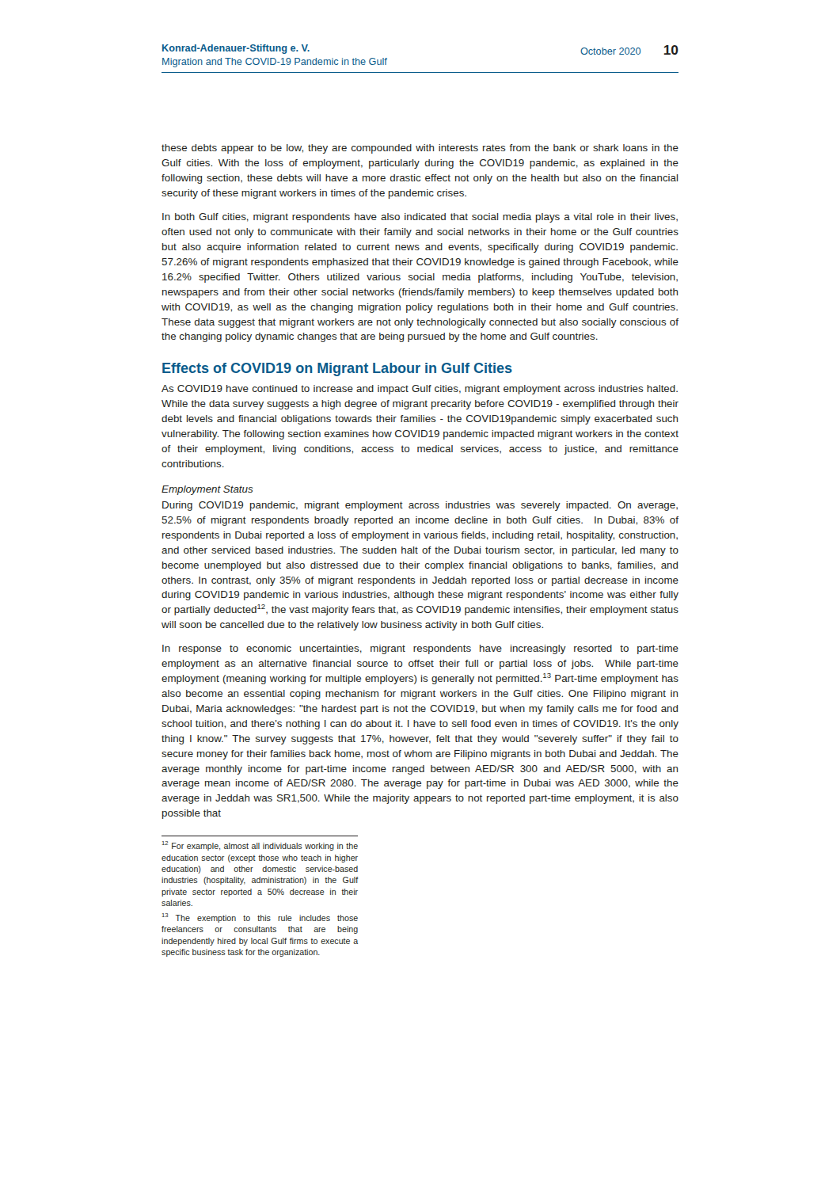Konrad-Adenauer-Stiftung e. V.
Migration and The COVID-19 Pandemic in the Gulf
October 2020 10
these debts appear to be low, they are compounded with interests rates from the bank or shark loans in the Gulf cities. With the loss of employment, particularly during the COVID19 pandemic, as explained in the following section, these debts will have a more drastic effect not only on the health but also on the financial security of these migrant workers in times of the pandemic crises.
In both Gulf cities, migrant respondents have also indicated that social media plays a vital role in their lives, often used not only to communicate with their family and social networks in their home or the Gulf countries but also acquire information related to current news and events, specifically during COVID19 pandemic. 57.26% of migrant respondents emphasized that their COVID19 knowledge is gained through Facebook, while 16.2% specified Twitter. Others utilized various social media platforms, including YouTube, television, newspapers and from their other social networks (friends/family members) to keep themselves updated both with COVID19, as well as the changing migration policy regulations both in their home and Gulf countries. These data suggest that migrant workers are not only technologically connected but also socially conscious of the changing policy dynamic changes that are being pursued by the home and Gulf countries.
Effects of COVID19 on Migrant Labour in Gulf Cities
As COVID19 have continued to increase and impact Gulf cities, migrant employment across industries halted. While the data survey suggests a high degree of migrant precarity before COVID19 - exemplified through their debt levels and financial obligations towards their families - the COVID19pandemic simply exacerbated such vulnerability. The following section examines how COVID19 pandemic impacted migrant workers in the context of their employment, living conditions, access to medical services, access to justice, and remittance contributions.
Employment Status
During COVID19 pandemic, migrant employment across industries was severely impacted. On average, 52.5% of migrant respondents broadly reported an income decline in both Gulf cities. In Dubai, 83% of respondents in Dubai reported a loss of employment in various fields, including retail, hospitality, construction, and other serviced based industries. The sudden halt of the Dubai tourism sector, in particular, led many to become unemployed but also distressed due to their complex financial obligations to banks, families, and others. In contrast, only 35% of migrant respondents in Jeddah reported loss or partial decrease in income during COVID19 pandemic in various industries, although these migrant respondents' income was either fully or partially deducted12, the vast majority fears that, as COVID19 pandemic intensifies, their employment status will soon be cancelled due to the relatively low business activity in both Gulf cities.
In response to economic uncertainties, migrant respondents have increasingly resorted to part-time employment as an alternative financial source to offset their full or partial loss of jobs. While part-time employment (meaning working for multiple employers) is generally not permitted.13 Part-time employment has also become an essential coping mechanism for migrant workers in the Gulf cities. One Filipino migrant in Dubai, Maria acknowledges: "the hardest part is not the COVID19, but when my family calls me for food and school tuition, and there's nothing I can do about it. I have to sell food even in times of COVID19. It's the only thing I know." The survey suggests that 17%, however, felt that they would "severely suffer" if they fail to secure money for their families back home, most of whom are Filipino migrants in both Dubai and Jeddah. The average monthly income for part-time income ranged between AED/SR 300 and AED/SR 5000, with an average mean income of AED/SR 2080. The average pay for part-time in Dubai was AED 3000, while the average in Jeddah was SR1,500. While the majority appears to not reported part-time employment, it is also possible that
12 For example, almost all individuals working in the education sector (except those who teach in higher education) and other domestic service-based industries (hospitality, administration) in the Gulf private sector reported a 50% decrease in their salaries.
13 The exemption to this rule includes those freelancers or consultants that are being independently hired by local Gulf firms to execute a specific business task for the organization.